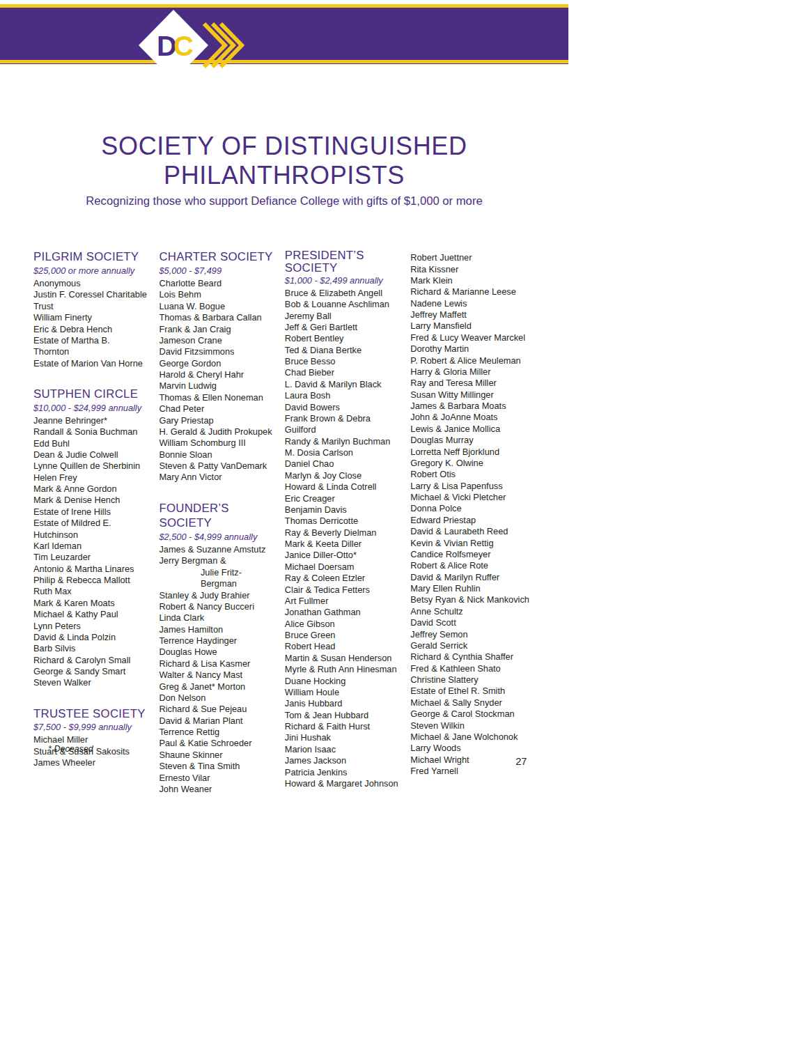D C
SOCIETY OF DISTINGUISHED PHILANTHROPISTS
Recognizing those who support Defiance College with gifts of $1,000 or more
Pilgrim Society
$25,000 or more annually
Anonymous
Justin F. Coressel Charitable Trust
William Finerty
Eric & Debra Hench
Estate of Martha B. Thornton
Estate of Marion Van Horne
Sutphen Circle
$10,000 - $24,999 annually
Jeanne Behringer*
Randall & Sonia Buchman
Edd Buhl
Dean & Judie Colwell
Lynne Quillen de Sherbinin
Helen Frey
Mark & Anne Gordon
Mark & Denise Hench
Estate of Irene Hills
Estate of Mildred E. Hutchinson
Karl Ideman
Tim Leuzarder
Antonio & Martha Linares
Philip & Rebecca Mallott
Ruth Max
Mark & Karen Moats
Michael & Kathy Paul
Lynn Peters
David & Linda Polzin
Barb Silvis
Richard & Carolyn Small
George & Sandy Smart
Steven Walker
Trustee Society
$7,500 - $9,999 annually
Michael Miller
Stuart & Susan Sakosits
James Wheeler
Charter Society
$5,000 - $7,499
Charlotte Beard
Lois Behm
Luana W. Bogue
Thomas & Barbara Callan
Frank & Jan Craig
Jameson Crane
David Fitzsimmons
George Gordon
Harold & Cheryl Hahr
Marvin Ludwig
Thomas & Ellen Noneman
Chad Peter
Gary Priestap
H. Gerald & Judith Prokupek
William Schomburg III
Bonnie Sloan
Steven & Patty VanDemark
Mary Ann Victor
Founder’s Society
$2,500 - $4,999 annually
James & Suzanne Amstutz
Jerry Bergman &Julie Fritz-Bergman
Stanley & Judy Brahier
Robert & Nancy Bucceri
Linda Clark
James Hamilton
Terrence Haydinger
Douglas Howe
Richard & Lisa Kasmer
Walter & Nancy Mast
Greg & Janet* Morton
Don Nelson
Richard & Sue Pejeau
David & Marian Plant
Terrence Rettig
Paul & Katie Schroeder
Shaune Skinner
Steven & Tina Smith
Ernesto Vilar
John Weaner
President’s
Society
$1,000 - $2,499 annually
Bruce & Elizabeth Angell
Bob & Louanne Aschliman
Jeremy Ball
Jeff & Geri Bartlett
Robert Bentley
Ted & Diana Bertke
Bruce Besso
Chad Bieber
L. David & Marilyn Black
Laura Bosh
David Bowers
Frank Brown & Debra Guilford
Randy & Marilyn Buchman
M. Dosia Carlson
Daniel Chao
Marlyn & Joy Close
Howard & Linda Cotrell
Eric Creager
Benjamin Davis
Thomas Derricotte
Ray & Beverly Dielman
Mark & Keeta Diller
Janice Diller-Otto*
Michael Doersam
Ray & Coleen Etzler
Clair & Tedica Fetters
Art Fullmer
Jonathan Gathman
Alice Gibson
Bruce Green
Robert Head
Martin & Susan Henderson
Myrle & Ruth Ann Hinesman
Duane Hocking
William Houle
Janis Hubbard
Tom & Jean Hubbard
Richard & Faith Hurst
Jini Hushak
Marion Isaac
James Jackson
Patricia Jenkins
Howard & Margaret Johnson
Robert Juettner
Rita Kissner
Mark Klein
Richard & Marianne Leese
Nadene Lewis
Jeffrey Maffett
Larry Mansfield
Fred & Lucy Weaver Marckel
Dorothy Martin
P. Robert & Alice Meuleman
Harry & Gloria Miller
Ray and Teresa Miller
Susan Witty Millinger
James & Barbara Moats
John & JoAnne Moats
Lewis & Janice Mollica
Douglas Murray
Lorretta Neff Bjorklund
Gregory K. Olwine
Robert Otis
Larry & Lisa Papenfuss
Michael & Vicki Pletcher
Donna Polce
Edward Priestap
David & Laurabeth Reed
Kevin & Vivian Rettig
Candice Rolfsmeyer
Robert & Alice Rote
David & Marilyn Ruffer
Mary Ellen Ruhlin
Betsy Ryan & Nick Mankovich
Anne Schultz
David Scott
Jeffrey Semon
Gerald Serrick
Richard & Cynthia Shaffer
Fred & Kathleen Shato
Christine Slattery
Estate of Ethel R. Smith
Michael & Sally Snyder
George & Carol Stockman
Steven Wilkin
Michael & Jane Wolchonok
Larry Woods
Michael Wright
Fred Yarnell
* Deceased
27